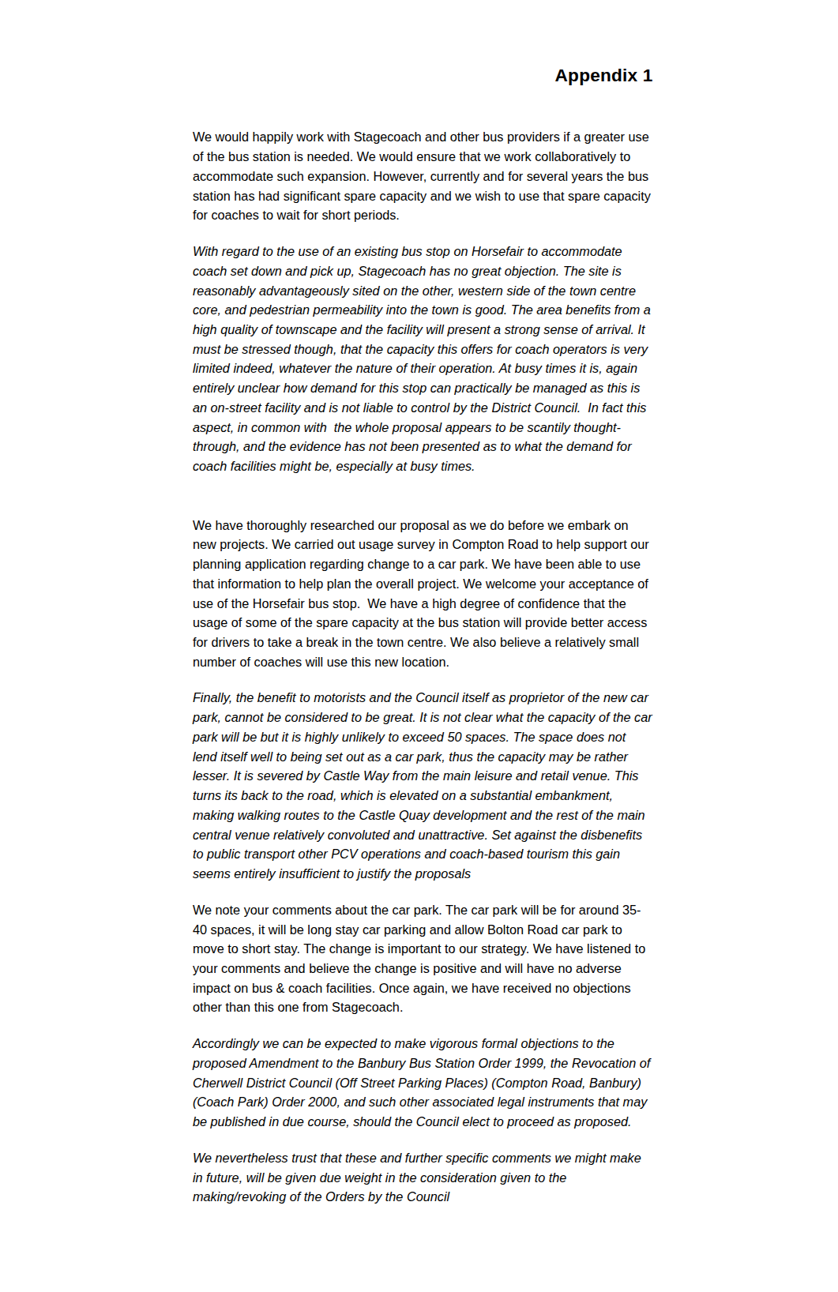Appendix 1
We would happily work with Stagecoach and other bus providers if a greater use of the bus station is needed. We would ensure that we work collaboratively to accommodate such expansion. However, currently and for several years the bus station has had significant spare capacity and we wish to use that spare capacity for coaches to wait for short periods.
With regard to the use of an existing bus stop on Horsefair to accommodate coach set down and pick up, Stagecoach has no great objection. The site is reasonably advantageously sited on the other, western side of the town centre core, and pedestrian permeability into the town is good. The area benefits from a high quality of townscape and the facility will present a strong sense of arrival. It must be stressed though, that the capacity this offers for coach operators is very limited indeed, whatever the nature of their operation. At busy times it is, again entirely unclear how demand for this stop can practically be managed as this is an on-street facility and is not liable to control by the District Council. In fact this aspect, in common with the whole proposal appears to be scantily thought-through, and the evidence has not been presented as to what the demand for coach facilities might be, especially at busy times.
We have thoroughly researched our proposal as we do before we embark on new projects. We carried out usage survey in Compton Road to help support our planning application regarding change to a car park. We have been able to use that information to help plan the overall project. We welcome your acceptance of use of the Horsefair bus stop. We have a high degree of confidence that the usage of some of the spare capacity at the bus station will provide better access for drivers to take a break in the town centre. We also believe a relatively small number of coaches will use this new location.
Finally, the benefit to motorists and the Council itself as proprietor of the new car park, cannot be considered to be great. It is not clear what the capacity of the car park will be but it is highly unlikely to exceed 50 spaces. The space does not lend itself well to being set out as a car park, thus the capacity may be rather lesser. It is severed by Castle Way from the main leisure and retail venue. This turns its back to the road, which is elevated on a substantial embankment, making walking routes to the Castle Quay development and the rest of the main central venue relatively convoluted and unattractive. Set against the disbenefits to public transport other PCV operations and coach-based tourism this gain seems entirely insufficient to justify the proposals
We note your comments about the car park. The car park will be for around 35-40 spaces, it will be long stay car parking and allow Bolton Road car park to move to short stay. The change is important to our strategy. We have listened to your comments and believe the change is positive and will have no adverse impact on bus & coach facilities. Once again, we have received no objections other than this one from Stagecoach.
Accordingly we can be expected to make vigorous formal objections to the proposed Amendment to the Banbury Bus Station Order 1999, the Revocation of Cherwell District Council (Off Street Parking Places) (Compton Road, Banbury) (Coach Park) Order 2000, and such other associated legal instruments that may be published in due course, should the Council elect to proceed as proposed.
We nevertheless trust that these and further specific comments we might make in future, will be given due weight in the consideration given to the making/revoking of the Orders by the Council